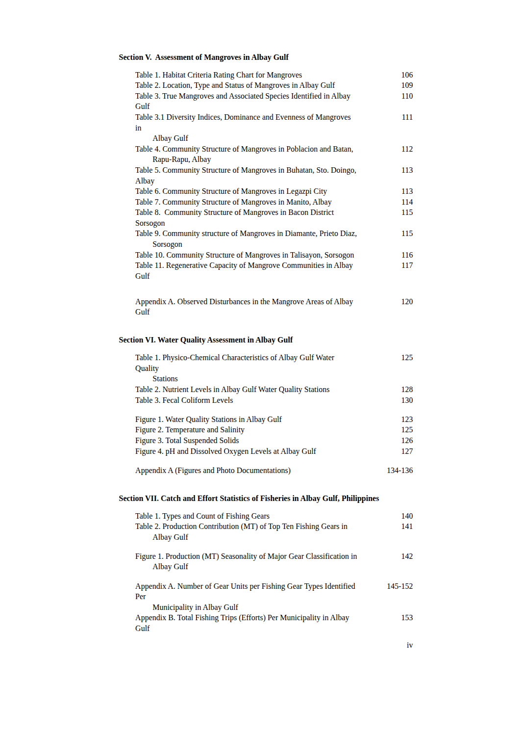Section V. Assessment of Mangroves in Albay Gulf
| Table 1. Habitat Criteria Rating Chart for Mangroves | 106 |
| Table 2. Location, Type and Status of Mangroves in Albay Gulf | 109 |
| Table 3. True Mangroves and Associated Species Identified in Albay Gulf | 110 |
| Table 3.1 Diversity Indices, Dominance and Evenness of Mangroves in Albay Gulf | 111 |
| Table 4. Community Structure of Mangroves in Poblacion and Batan, Rapu-Rapu, Albay | 112 |
| Table 5. Community Structure of Mangroves in Buhatan, Sto. Doingo, Albay | 113 |
| Table 6. Community Structure of Mangroves in Legazpi City | 113 |
| Table 7. Community Structure of Mangroves in Manito, Albay | 114 |
| Table 8. Community Structure of Mangroves in Bacon District Sorsogon | 115 |
| Table 9. Community structure of Mangroves in Diamante, Prieto Diaz, Sorsogon | 115 |
| Table 10. Community Structure of Mangroves in Talisayon, Sorsogon | 116 |
| Table 11. Regenerative Capacity of Mangrove Communities in Albay Gulf | 117 |
| Appendix A. Observed Disturbances in the Mangrove Areas of Albay Gulf | 120 |
Section VI. Water Quality Assessment in Albay Gulf
| Table 1. Physico-Chemical Characteristics of Albay Gulf Water Quality Stations | 125 |
| Table 2. Nutrient Levels in Albay Gulf Water Quality Stations | 128 |
| Table 3. Fecal Coliform Levels | 130 |
| Figure 1. Water Quality Stations in Albay Gulf | 123 |
| Figure 2. Temperature and Salinity | 125 |
| Figure 3. Total Suspended Solids | 126 |
| Figure 4. pH and Dissolved Oxygen Levels at Albay Gulf | 127 |
| Appendix A (Figures and Photo Documentations) | 134-136 |
Section VII. Catch and Effort Statistics of Fisheries in Albay Gulf, Philippines
| Table 1. Types and Count of Fishing Gears | 140 |
| Table 2. Production Contribution (MT) of Top Ten Fishing Gears in Albay Gulf | 141 |
| Figure 1. Production (MT) Seasonality of Major Gear Classification in Albay Gulf | 142 |
| Appendix A. Number of Gear Units per Fishing Gear Types Identified Per Municipality in Albay Gulf | 145-152 |
| Appendix B. Total Fishing Trips (Efforts) Per Municipality in Albay Gulf | 153 |
iv